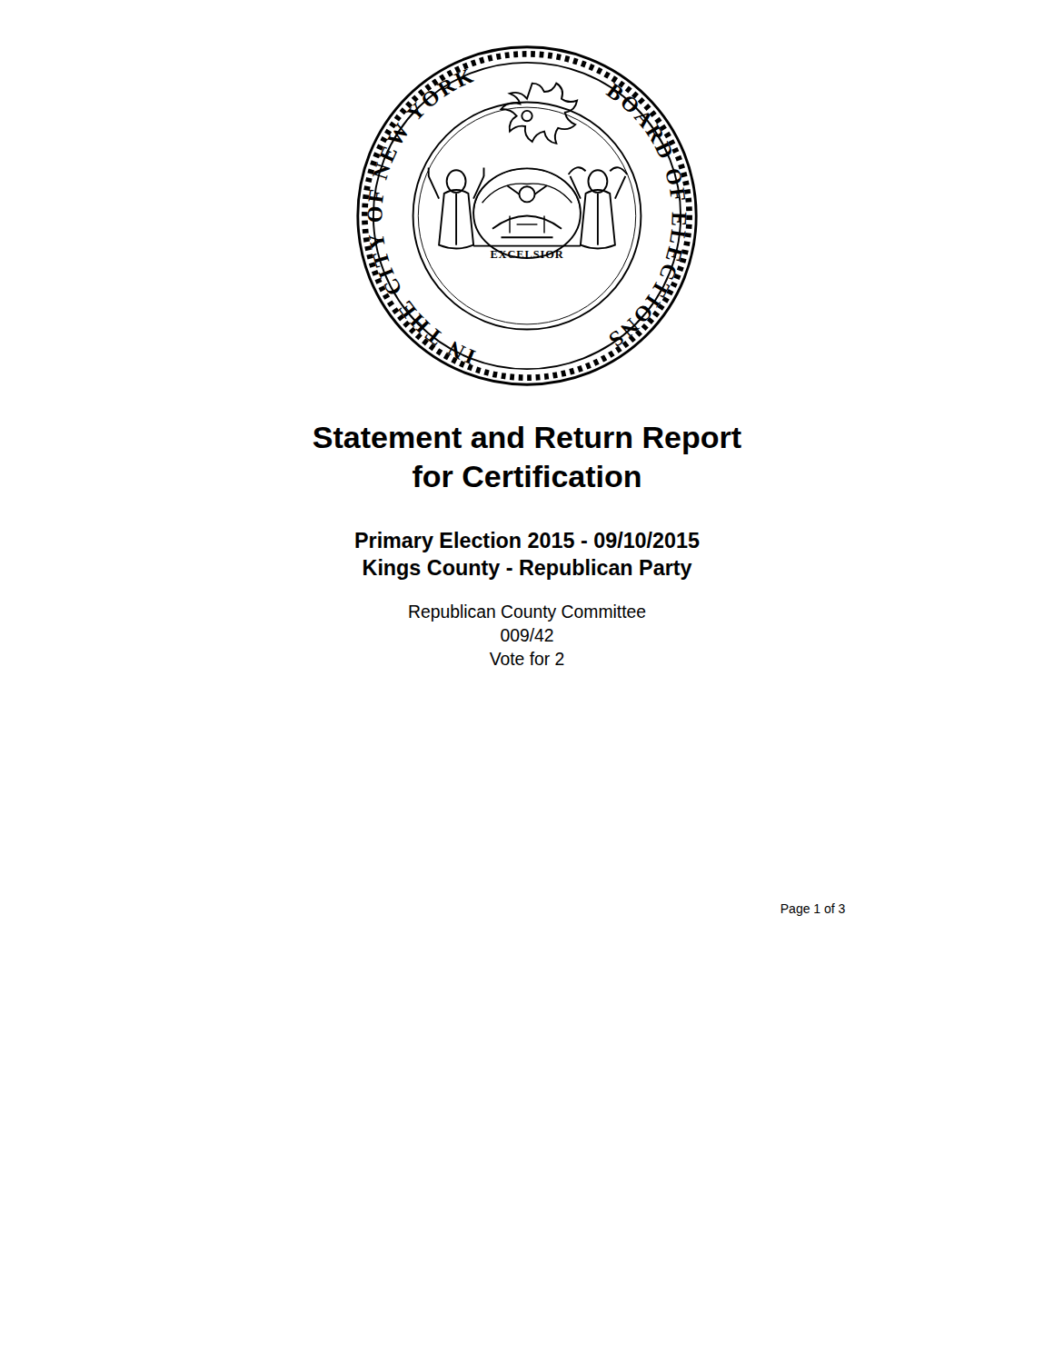Statement and Return Report
for Certification
Primary Election 2015 - 09/10/2015
Kings County - Republican Party
Republican County Committee
009/42
Vote for 2
Page 1 of 3